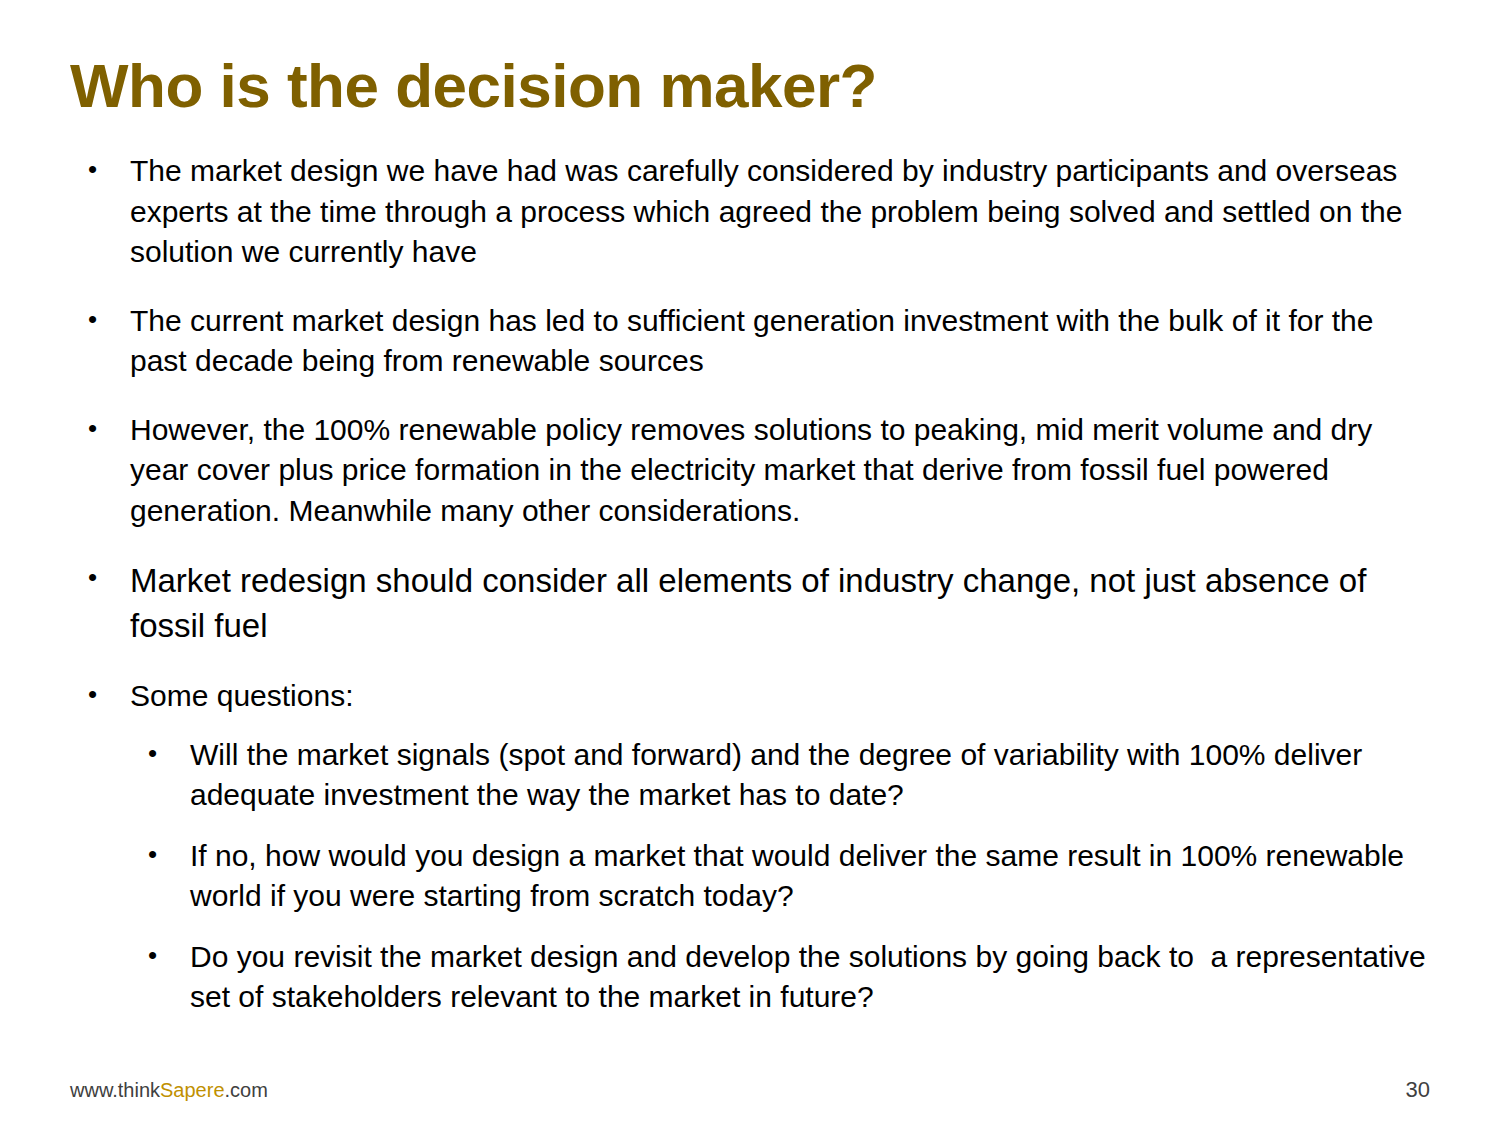Who is the decision maker?
The market design we have had was carefully considered by industry participants and overseas experts at the time through a process which agreed the problem being solved and settled on the solution we currently have
The current market design has led to sufficient generation investment with the bulk of it for the past decade being from renewable sources
However, the 100% renewable policy removes solutions to peaking, mid merit volume and dry year cover plus price formation in the electricity market that derive from fossil fuel powered generation. Meanwhile many other considerations.
Market redesign should consider all elements of industry change, not just absence of fossil fuel
Some questions:
Will the market signals (spot and forward) and the degree of variability with 100% deliver adequate investment the way the market has to date?
If no, how would you design a market that would deliver the same result in 100% renewable world if you were starting from scratch today?
Do you revisit the market design and develop the solutions by going back to a representative set of stakeholders relevant to the market in future?
www.think Sapere.com 30